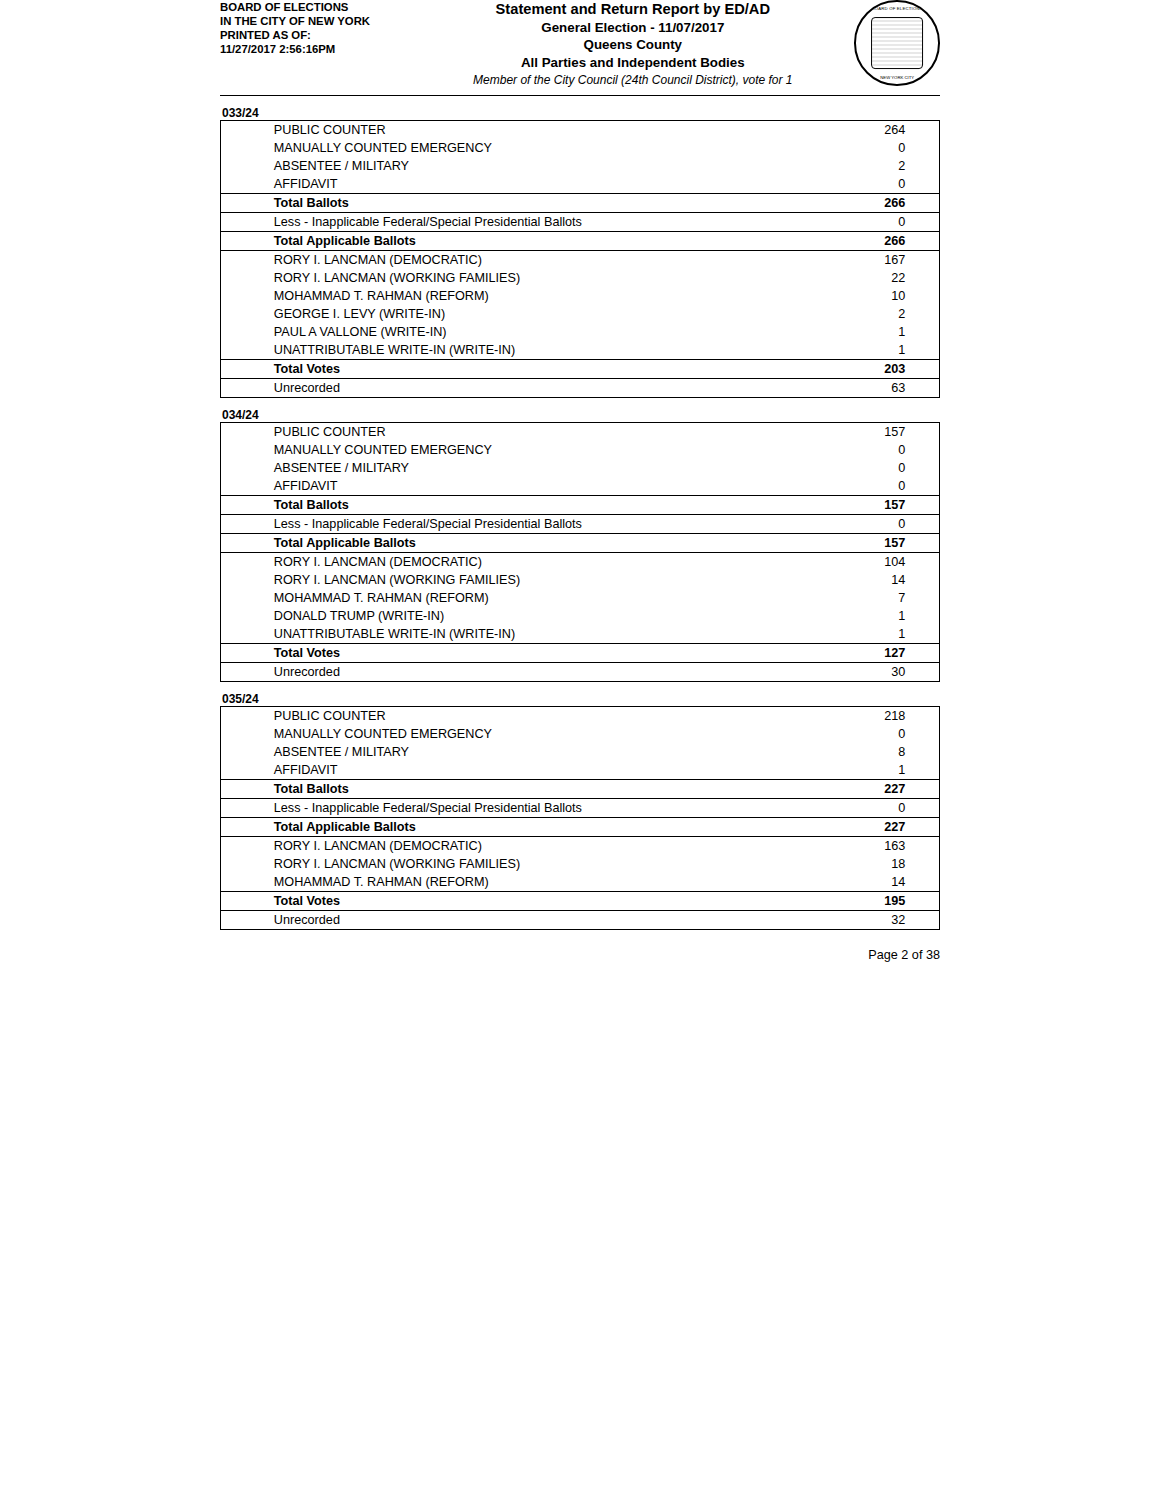BOARD OF ELECTIONS
IN THE CITY OF NEW YORK
PRINTED AS OF:
11/27/2017 2:56:16PM
Statement and Return Report by ED/AD
General Election - 11/07/2017
Queens County
All Parties and Independent Bodies
Member of the City Council (24th Council District), vote for 1
033/24
| PUBLIC COUNTER | 264 |
| MANUALLY COUNTED EMERGENCY | 0 |
| ABSENTEE / MILITARY | 2 |
| AFFIDAVIT | 0 |
| Total Ballots | 266 |
| Less - Inapplicable Federal/Special Presidential Ballots | 0 |
| Total Applicable Ballots | 266 |
| RORY I. LANCMAN (DEMOCRATIC) | 167 |
| RORY I. LANCMAN (WORKING FAMILIES) | 22 |
| MOHAMMAD T. RAHMAN (REFORM) | 10 |
| GEORGE I. LEVY (WRITE-IN) | 2 |
| PAUL A VALLONE (WRITE-IN) | 1 |
| UNATTRIBUTABLE WRITE-IN (WRITE-IN) | 1 |
| Total Votes | 203 |
| Unrecorded | 63 |
034/24
| PUBLIC COUNTER | 157 |
| MANUALLY COUNTED EMERGENCY | 0 |
| ABSENTEE / MILITARY | 0 |
| AFFIDAVIT | 0 |
| Total Ballots | 157 |
| Less - Inapplicable Federal/Special Presidential Ballots | 0 |
| Total Applicable Ballots | 157 |
| RORY I. LANCMAN (DEMOCRATIC) | 104 |
| RORY I. LANCMAN (WORKING FAMILIES) | 14 |
| MOHAMMAD T. RAHMAN (REFORM) | 7 |
| DONALD TRUMP (WRITE-IN) | 1 |
| UNATTRIBUTABLE WRITE-IN (WRITE-IN) | 1 |
| Total Votes | 127 |
| Unrecorded | 30 |
035/24
| PUBLIC COUNTER | 218 |
| MANUALLY COUNTED EMERGENCY | 0 |
| ABSENTEE / MILITARY | 8 |
| AFFIDAVIT | 1 |
| Total Ballots | 227 |
| Less - Inapplicable Federal/Special Presidential Ballots | 0 |
| Total Applicable Ballots | 227 |
| RORY I. LANCMAN (DEMOCRATIC) | 163 |
| RORY I. LANCMAN (WORKING FAMILIES) | 18 |
| MOHAMMAD T. RAHMAN (REFORM) | 14 |
| Total Votes | 195 |
| Unrecorded | 32 |
Page 2 of 38